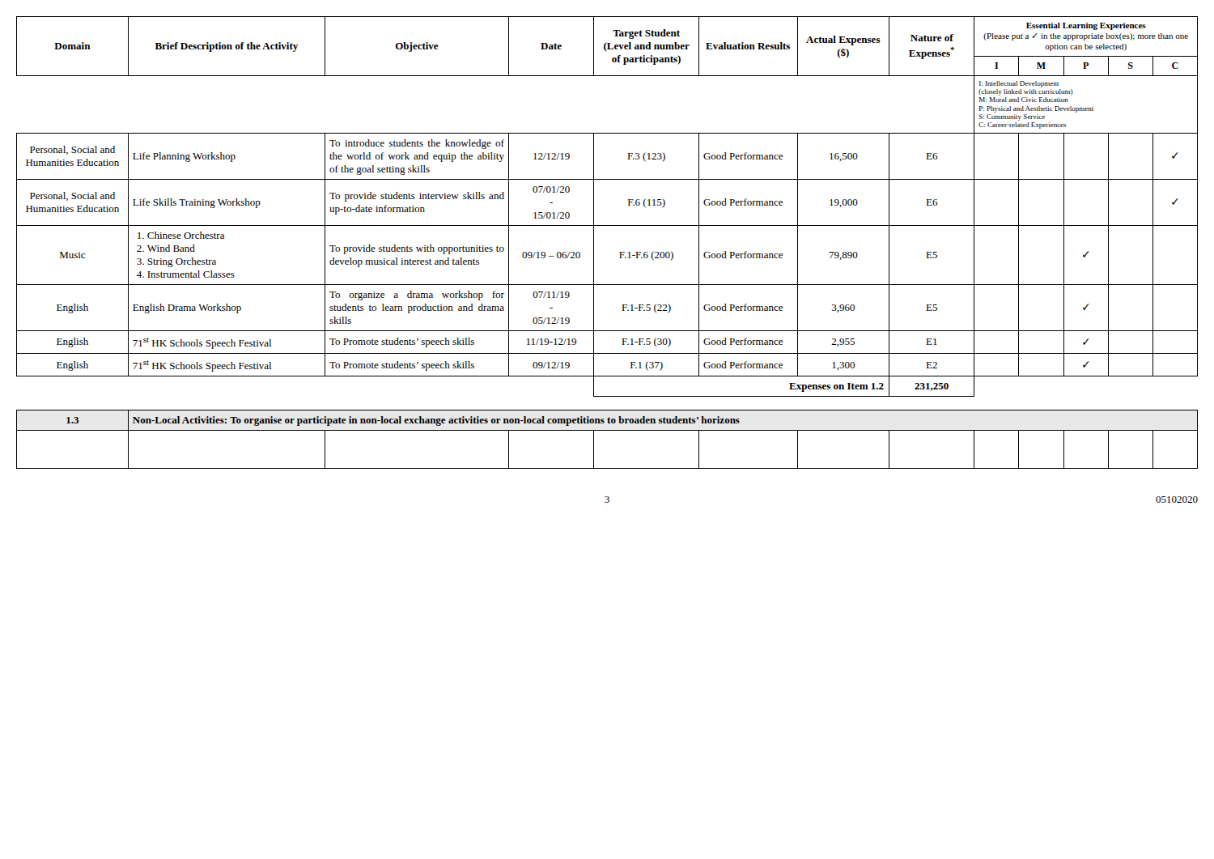| Domain | Brief Description of the Activity | Objective | Date | Target Student (Level and number of participants) | Evaluation Results | Actual Expenses ($) | Nature of Expenses * | Essential Learning Experiences (Please put a ✓ in the appropriate box(es); more than one option can be selected) |
| --- | --- | --- | --- | --- | --- | --- | --- | --- |
| I | M | P | S | C |
| | I: Intellectual Development (closely linked with curriculum) M: Moral and Civic Education P: Physical and Aesthetic Development S: Community Service C: Career-related Experiences |
| Personal, Social and Humanities Education | Life Planning Workshop | To introduce students the knowledge of the world of work and equip the ability of the goal setting skills | 12/12/19 | F.3 (123) | Good Performance | 16,500 | E6 | | | | | ✓ |
| Personal, Social and Humanities Education | Life Skills Training Workshop | To provide students interview skills and up-to-date information | 07/01/20 - 15/01/20 | F.6 (115) | Good Performance | 19,000 | E6 | | | | | ✓ |
| Music | Chinese Orchestra Wind Band String Orchestra Instrumental Classes | To provide students with opportunities to develop musical interest and talents | 09/19 – 06/20 | F.1-F.6 (200) | Good Performance | 79,890 | E5 | | | ✓ | | |
| English | English Drama Workshop | To organize a drama workshop for students to learn production and drama skills | 07/11/19 - 05/12/19 | F.1-F.5 (22) | Good Performance | 3,960 | E5 | | | ✓ | | |
| English | 71 st HK Schools Speech Festival | To Promote students’ speech skills | 11/19-12/19 | F.1-F.5 (30) | Good Performance | 2,955 | E1 | | | ✓ | | |
| English | 71 st HK Schools Speech Festival | To Promote students’ speech skills | 09/12/19 | F.1 (37) | Good Performance | 1,300 | E2 | | | ✓ | | |
| | Expenses on Item 1.2 | 231,250 | |
| 1.3 | Non-Local Activities: To organise or participate in non-local exchange activities or non-local competitions to broaden students’ horizons |
3
05102020